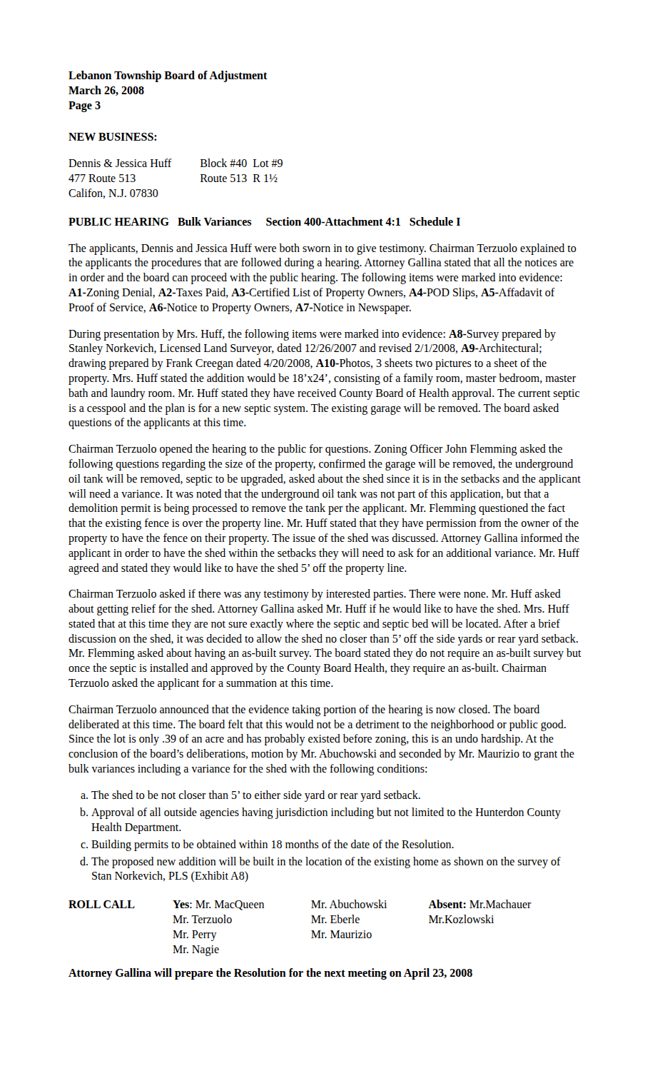Lebanon Township Board of Adjustment
March 26, 2008
Page 3
NEW BUSINESS:
| Dennis & Jessica Huff | Block #40 Lot #9 |
| 477 Route 513 | Route 513 R 1½ |
| Califon, N.J. 07830 | |
PUBLIC HEARING Bulk Variances Section 400-Attachment 4:1 Schedule I
The applicants, Dennis and Jessica Huff were both sworn in to give testimony. Chairman Terzuolo explained to the applicants the procedures that are followed during a hearing. Attorney Gallina stated that all the notices are in order and the board can proceed with the public hearing. The following items were marked into evidence: A1-Zoning Denial, A2-Taxes Paid, A3-Certified List of Property Owners, A4-POD Slips, A5-Affadavit of Proof of Service, A6-Notice to Property Owners, A7-Notice in Newspaper.
During presentation by Mrs. Huff, the following items were marked into evidence: A8-Survey prepared by Stanley Norkevich, Licensed Land Surveyor, dated 12/26/2007 and revised 2/1/2008, A9-Architectural; drawing prepared by Frank Creegan dated 4/20/2008, A10-Photos, 3 sheets two pictures to a sheet of the property. Mrs. Huff stated the addition would be 18’x24’, consisting of a family room, master bedroom, master bath and laundry room. Mr. Huff stated they have received County Board of Health approval. The current septic is a cesspool and the plan is for a new septic system. The existing garage will be removed. The board asked questions of the applicants at this time.
Chairman Terzuolo opened the hearing to the public for questions. Zoning Officer John Flemming asked the following questions regarding the size of the property, confirmed the garage will be removed, the underground oil tank will be removed, septic to be upgraded, asked about the shed since it is in the setbacks and the applicant will need a variance. It was noted that the underground oil tank was not part of this application, but that a demolition permit is being processed to remove the tank per the applicant. Mr. Flemming questioned the fact that the existing fence is over the property line. Mr. Huff stated that they have permission from the owner of the property to have the fence on their property. The issue of the shed was discussed. Attorney Gallina informed the applicant in order to have the shed within the setbacks they will need to ask for an additional variance. Mr. Huff agreed and stated they would like to have the shed 5’ off the property line.
Chairman Terzuolo asked if there was any testimony by interested parties. There were none. Mr. Huff asked about getting relief for the shed. Attorney Gallina asked Mr. Huff if he would like to have the shed. Mrs. Huff stated that at this time they are not sure exactly where the septic and septic bed will be located. After a brief discussion on the shed, it was decided to allow the shed no closer than 5’ off the side yards or rear yard setback. Mr. Flemming asked about having an as-built survey. The board stated they do not require an as-built survey but once the septic is installed and approved by the County Board Health, they require an as-built. Chairman Terzuolo asked the applicant for a summation at this time.
Chairman Terzuolo announced that the evidence taking portion of the hearing is now closed. The board deliberated at this time. The board felt that this would not be a detriment to the neighborhood or public good. Since the lot is only .39 of an acre and has probably existed before zoning, this is an undo hardship. At the conclusion of the board’s deliberations, motion by Mr. Abuchowski and seconded by Mr. Maurizio to grant the bulk variances including a variance for the shed with the following conditions:
The shed to be not closer than 5’ to either side yard or rear yard setback.
Approval of all outside agencies having jurisdiction including but not limited to the Hunterdon County Health Department.
Building permits to be obtained within 18 months of the date of the Resolution.
The proposed new addition will be built in the location of the existing home as shown on the survey of Stan Norkevich, PLS (Exhibit A8)
| ROLL CALL | Yes : Mr. MacQueen | Mr. Abuchowski | Absent: Mr.Machauer |
| | Mr. Terzuolo | Mr. Eberle | Mr.Kozlowski |
| | Mr. Perry | Mr. Maurizio | |
| | Mr. Nagie | | |
Attorney Gallina will prepare the Resolution for the next meeting on April 23, 2008